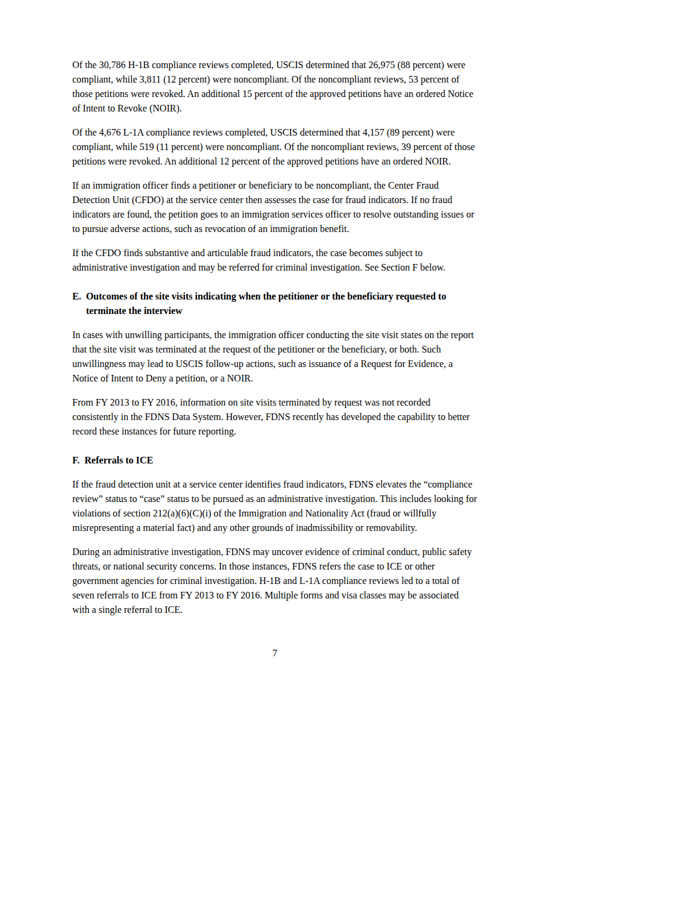Of the 30,786 H-1B compliance reviews completed, USCIS determined that 26,975 (88 percent) were compliant, while 3,811 (12 percent) were noncompliant. Of the noncompliant reviews, 53 percent of those petitions were revoked. An additional 15 percent of the approved petitions have an ordered Notice of Intent to Revoke (NOIR).
Of the 4,676 L-1A compliance reviews completed, USCIS determined that 4,157 (89 percent) were compliant, while 519 (11 percent) were noncompliant. Of the noncompliant reviews, 39 percent of those petitions were revoked. An additional 12 percent of the approved petitions have an ordered NOIR.
If an immigration officer finds a petitioner or beneficiary to be noncompliant, the Center Fraud Detection Unit (CFDO) at the service center then assesses the case for fraud indicators. If no fraud indicators are found, the petition goes to an immigration services officer to resolve outstanding issues or to pursue adverse actions, such as revocation of an immigration benefit.
If the CFDO finds substantive and articulable fraud indicators, the case becomes subject to administrative investigation and may be referred for criminal investigation. See Section F below.
E. Outcomes of the site visits indicating when the petitioner or the beneficiary requested to terminate the interview
In cases with unwilling participants, the immigration officer conducting the site visit states on the report that the site visit was terminated at the request of the petitioner or the beneficiary, or both. Such unwillingness may lead to USCIS follow-up actions, such as issuance of a Request for Evidence, a Notice of Intent to Deny a petition, or a NOIR.
From FY 2013 to FY 2016, information on site visits terminated by request was not recorded consistently in the FDNS Data System. However, FDNS recently has developed the capability to better record these instances for future reporting.
F. Referrals to ICE
If the fraud detection unit at a service center identifies fraud indicators, FDNS elevates the “compliance review” status to “case” status to be pursued as an administrative investigation. This includes looking for violations of section 212(a)(6)(C)(i) of the Immigration and Nationality Act (fraud or willfully misrepresenting a material fact) and any other grounds of inadmissibility or removability.
During an administrative investigation, FDNS may uncover evidence of criminal conduct, public safety threats, or national security concerns. In those instances, FDNS refers the case to ICE or other government agencies for criminal investigation. H-1B and L-1A compliance reviews led to a total of seven referrals to ICE from FY 2013 to FY 2016. Multiple forms and visa classes may be associated with a single referral to ICE.
7